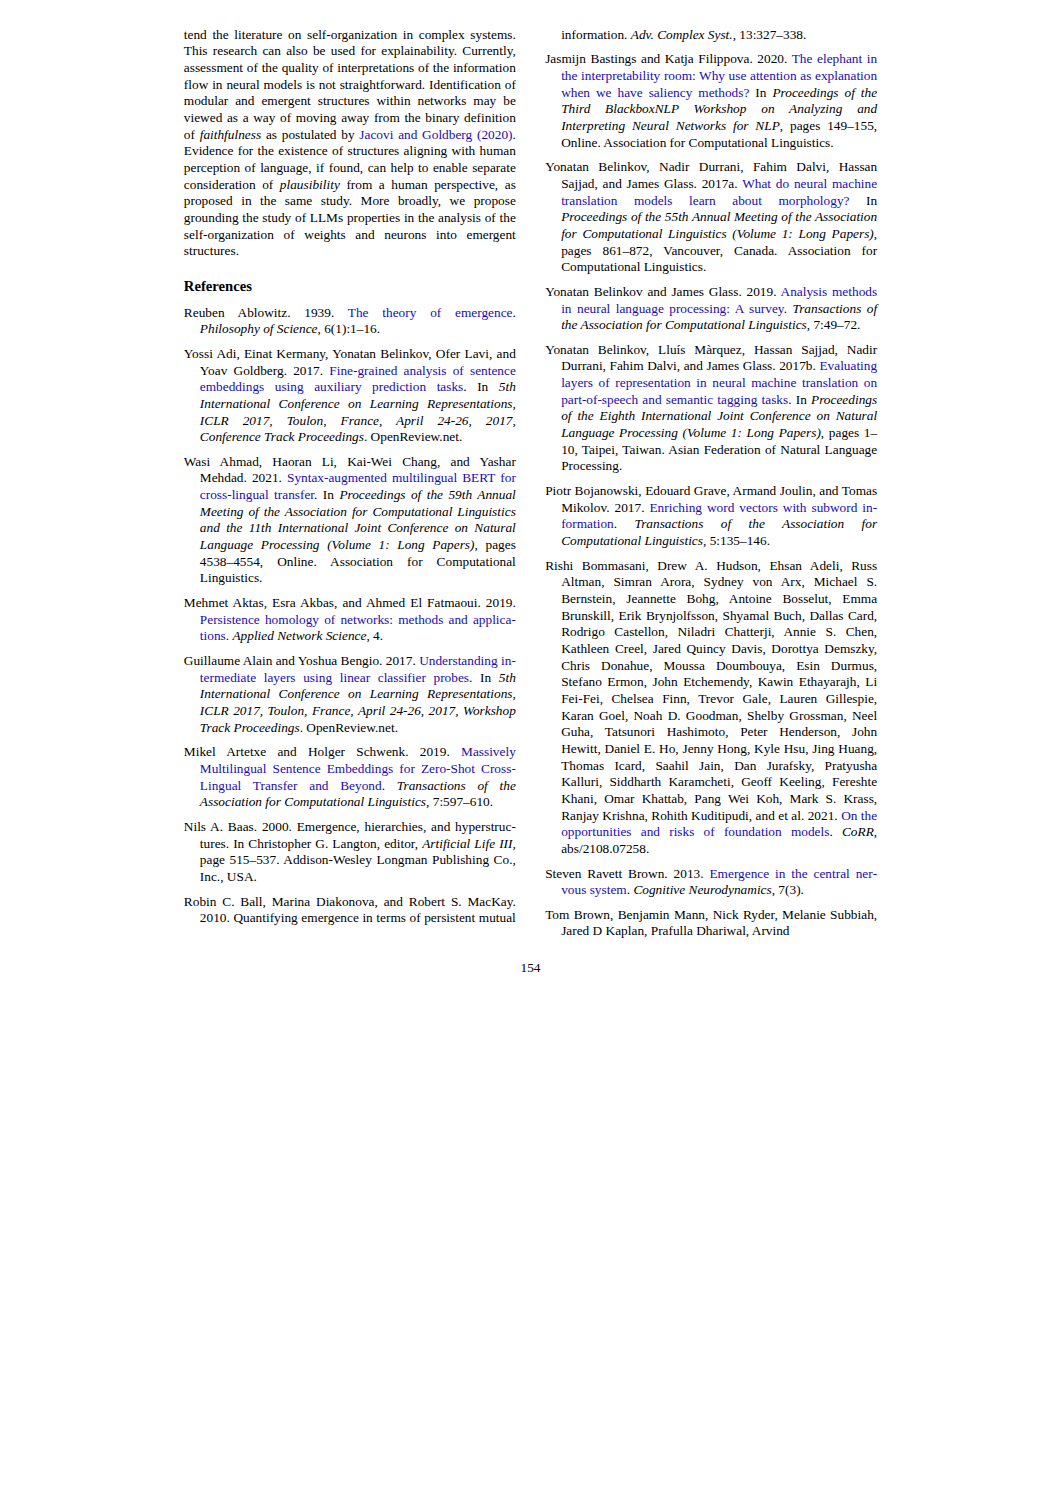tend the literature on self-organization in complex systems. This research can also be used for explainability. Currently, assessment of the quality of interpretations of the information flow in neural models is not straightforward. Identification of modular and emergent structures within networks may be viewed as a way of moving away from the binary definition of faithfulness as postulated by Jacovi and Goldberg (2020). Evidence for the existence of structures aligning with human perception of language, if found, can help to enable separate consideration of plausibility from a human perspective, as proposed in the same study. More broadly, we propose grounding the study of LLMs properties in the analysis of the self-organization of weights and neurons into emergent structures.
References
Reuben Ablowitz. 1939. The theory of emergence. Philosophy of Science, 6(1):1–16.
Yossi Adi, Einat Kermany, Yonatan Belinkov, Ofer Lavi, and Yoav Goldberg. 2017. Fine-grained analysis of sentence embeddings using auxiliary prediction tasks. In 5th International Conference on Learning Representations, ICLR 2017, Toulon, France, April 24-26, 2017, Conference Track Proceedings. OpenReview.net.
Wasi Ahmad, Haoran Li, Kai-Wei Chang, and Yashar Mehdad. 2021. Syntax-augmented multilingual BERT for cross-lingual transfer. In Proceedings of the 59th Annual Meeting of the Association for Computational Linguistics and the 11th International Joint Conference on Natural Language Processing (Volume 1: Long Papers), pages 4538–4554, Online. Association for Computational Linguistics.
Mehmet Aktas, Esra Akbas, and Ahmed El Fatmaoui. 2019. Persistence homology of networks: methods and applications. Applied Network Science, 4.
Guillaume Alain and Yoshua Bengio. 2017. Understanding intermediate layers using linear classifier probes. In 5th International Conference on Learning Representations, ICLR 2017, Toulon, France, April 24-26, 2017, Workshop Track Proceedings. OpenReview.net.
Mikel Artetxe and Holger Schwenk. 2019. Massively Multilingual Sentence Embeddings for Zero-Shot Cross-Lingual Transfer and Beyond. Transactions of the Association for Computational Linguistics, 7:597–610.
Nils A. Baas. 2000. Emergence, hierarchies, and hyperstructures. In Christopher G. Langton, editor, Artificial Life III, page 515–537. Addison-Wesley Longman Publishing Co., Inc., USA.
Robin C. Ball, Marina Diakonova, and Robert S. MacKay. 2010. Quantifying emergence in terms of persistent mutual information. Adv. Complex Syst., 13:327–338.
Jasmijn Bastings and Katja Filippova. 2020. The elephant in the interpretability room: Why use attention as explanation when we have saliency methods? In Proceedings of the Third BlackboxNLP Workshop on Analyzing and Interpreting Neural Networks for NLP, pages 149–155, Online. Association for Computational Linguistics.
Yonatan Belinkov, Nadir Durrani, Fahim Dalvi, Hassan Sajjad, and James Glass. 2017a. What do neural machine translation models learn about morphology? In Proceedings of the 55th Annual Meeting of the Association for Computational Linguistics (Volume 1: Long Papers), pages 861–872, Vancouver, Canada. Association for Computational Linguistics.
Yonatan Belinkov and James Glass. 2019. Analysis methods in neural language processing: A survey. Transactions of the Association for Computational Linguistics, 7:49–72.
Yonatan Belinkov, Lluís Màrquez, Hassan Sajjad, Nadir Durrani, Fahim Dalvi, and James Glass. 2017b. Evaluating layers of representation in neural machine translation on part-of-speech and semantic tagging tasks. In Proceedings of the Eighth International Joint Conference on Natural Language Processing (Volume 1: Long Papers), pages 1–10, Taipei, Taiwan. Asian Federation of Natural Language Processing.
Piotr Bojanowski, Edouard Grave, Armand Joulin, and Tomas Mikolov. 2017. Enriching word vectors with subword information. Transactions of the Association for Computational Linguistics, 5:135–146.
Rishi Bommasani, Drew A. Hudson, Ehsan Adeli, Russ Altman, Simran Arora, Sydney von Arx, Michael S. Bernstein, Jeannette Bohg, Antoine Bosselut, Emma Brunskill, Erik Brynjolfsson, Shyamal Buch, Dallas Card, Rodrigo Castellon, Niladri Chatterji, Annie S. Chen, Kathleen Creel, Jared Quincy Davis, Dorottya Demszky, Chris Donahue, Moussa Doumbouya, Esin Durmus, Stefano Ermon, John Etchemendy, Kawin Ethayarajh, Li Fei-Fei, Chelsea Finn, Trevor Gale, Lauren Gillespie, Karan Goel, Noah D. Goodman, Shelby Grossman, Neel Guha, Tatsunori Hashimoto, Peter Henderson, John Hewitt, Daniel E. Ho, Jenny Hong, Kyle Hsu, Jing Huang, Thomas Icard, Saahil Jain, Dan Jurafsky, Pratyusha Kalluri, Siddharth Karamcheti, Geoff Keeling, Fereshte Khani, Omar Khattab, Pang Wei Koh, Mark S. Krass, Ranjay Krishna, Rohith Kuditipudi, and et al. 2021. On the opportunities and risks of foundation models. CoRR, abs/2108.07258.
Steven Ravett Brown. 2013. Emergence in the central nervous system. Cognitive Neurodynamics, 7(3).
Tom Brown, Benjamin Mann, Nick Ryder, Melanie Subbiah, Jared D Kaplan, Prafulla Dhariwal, Arvind
154